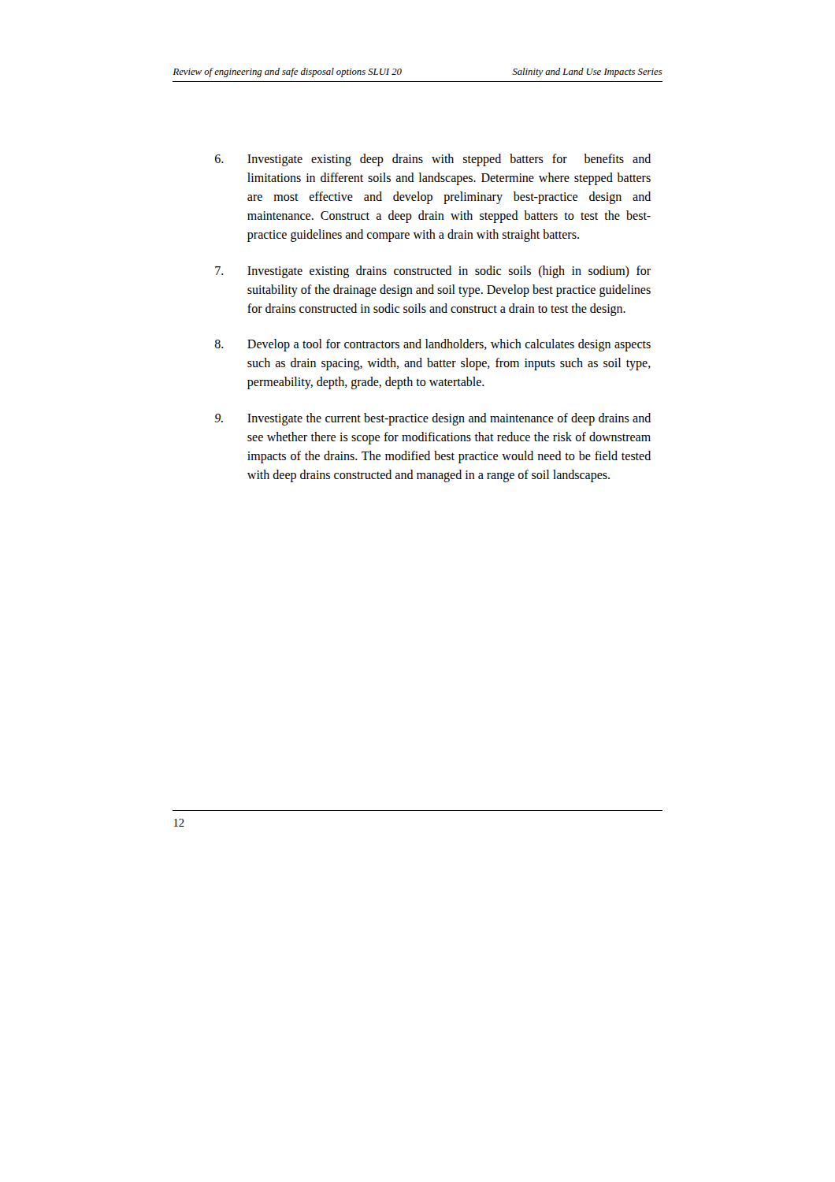Review of engineering and safe disposal options SLUI 20
Salinity and Land Use Impacts Series
6. Investigate existing deep drains with stepped batters for benefits and limitations in different soils and landscapes. Determine where stepped batters are most effective and develop preliminary best-practice design and maintenance. Construct a deep drain with stepped batters to test the best-practice guidelines and compare with a drain with straight batters.
7. Investigate existing drains constructed in sodic soils (high in sodium) for suitability of the drainage design and soil type. Develop best practice guidelines for drains constructed in sodic soils and construct a drain to test the design.
8. Develop a tool for contractors and landholders, which calculates design aspects such as drain spacing, width, and batter slope, from inputs such as soil type, permeability, depth, grade, depth to watertable.
9. Investigate the current best-practice design and maintenance of deep drains and see whether there is scope for modifications that reduce the risk of downstream impacts of the drains. The modified best practice would need to be field tested with deep drains constructed and managed in a range of soil landscapes.
12